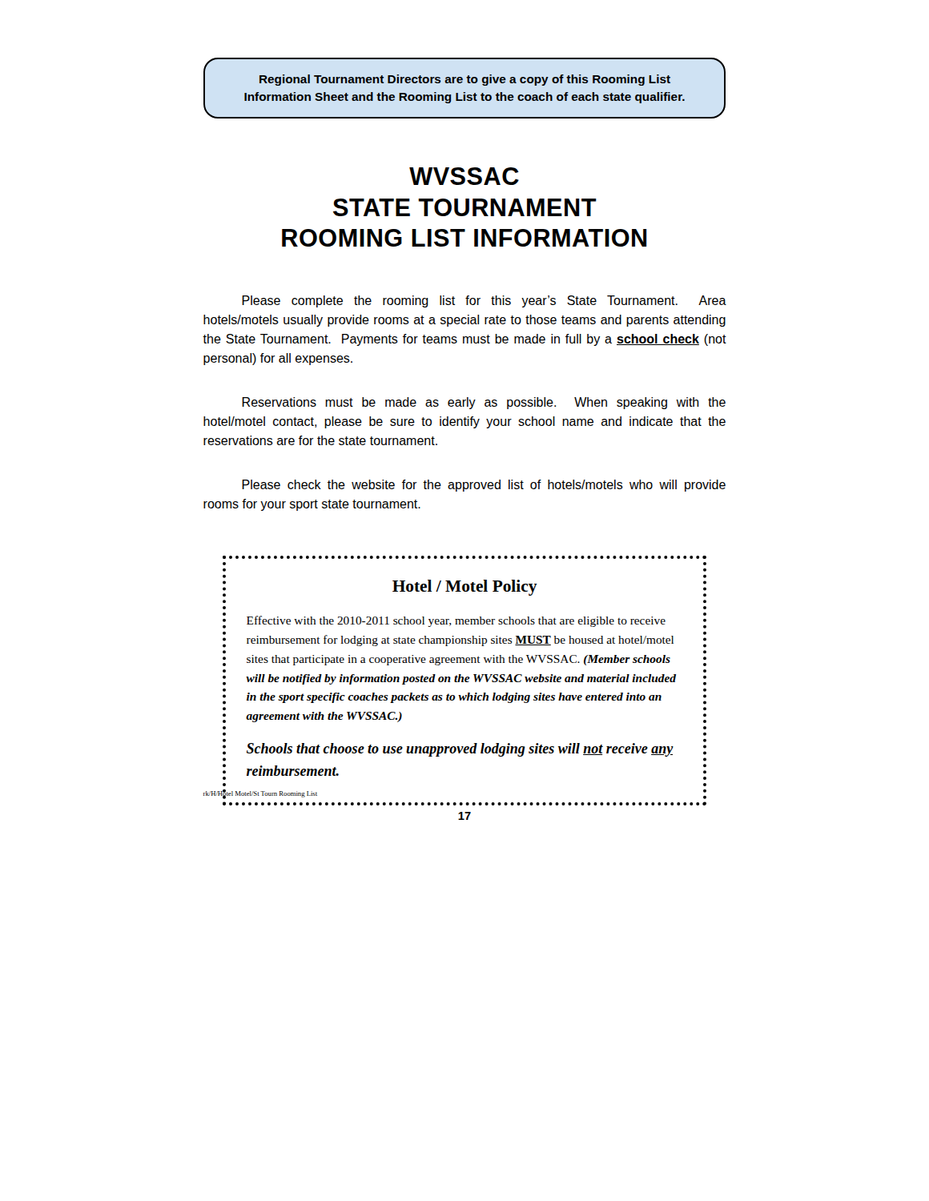Regional Tournament Directors are to give a copy of this Rooming List
Information Sheet and the Rooming List to the coach of each state qualifier.
WVSSAC
STATE TOURNAMENT
ROOMING LIST INFORMATION
Please complete the rooming list for this year’s State Tournament. Area hotels/motels usually provide rooms at a special rate to those teams and parents attending the State Tournament. Payments for teams must be made in full by a school check (not personal) for all expenses.
Reservations must be made as early as possible. When speaking with the hotel/motel contact, please be sure to identify your school name and indicate that the reservations are for the state tournament.
Please check the website for the approved list of hotels/motels who will provide rooms for your sport state tournament.
Hotel / Motel Policy
Effective with the 2010-2011 school year, member schools that are eligible to receive reimbursement for lodging at state championship sites MUST be housed at hotel/motel sites that participate in a cooperative agreement with the WVSSAC. (Member schools will be notified by information posted on the WVSSAC website and material included in the sport specific coaches packets as to which lodging sites have entered into an agreement with the WVSSAC.)
Schools that choose to use unapproved lodging sites will not receive any reimbursement.
rk/H/Hotel Motel/St Tourn Rooming List
17